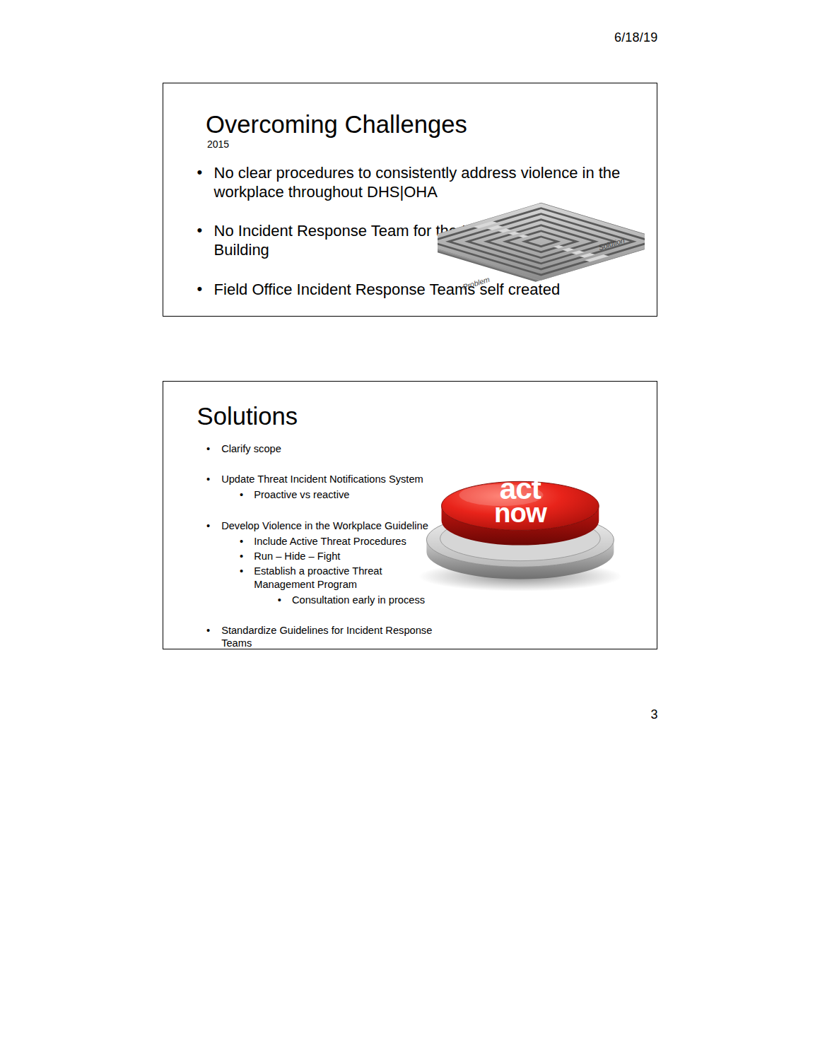6/18/19
Overcoming Challenges
2015
No clear procedures to consistently address violence in the workplace throughout DHS|OHA
No Incident Response Team for the Human Services Building
Field Office Incident Response Teams self created
OHSE Covers roughly 13,500 Employees
and 200 locations throughout Oregon
Problem Solution
Solutions
Clarify scope
Update Threat Incident Notifications System
Proactive vs reactive
Develop Violence in the Workplace Guideline
Include Active Threat Procedures
Run – Hide – Fight
Establish a proactive Threat Management Program
Consultation early in process
Standardize Guidelines for Incident Response Teams
Train!!!!
act now
3